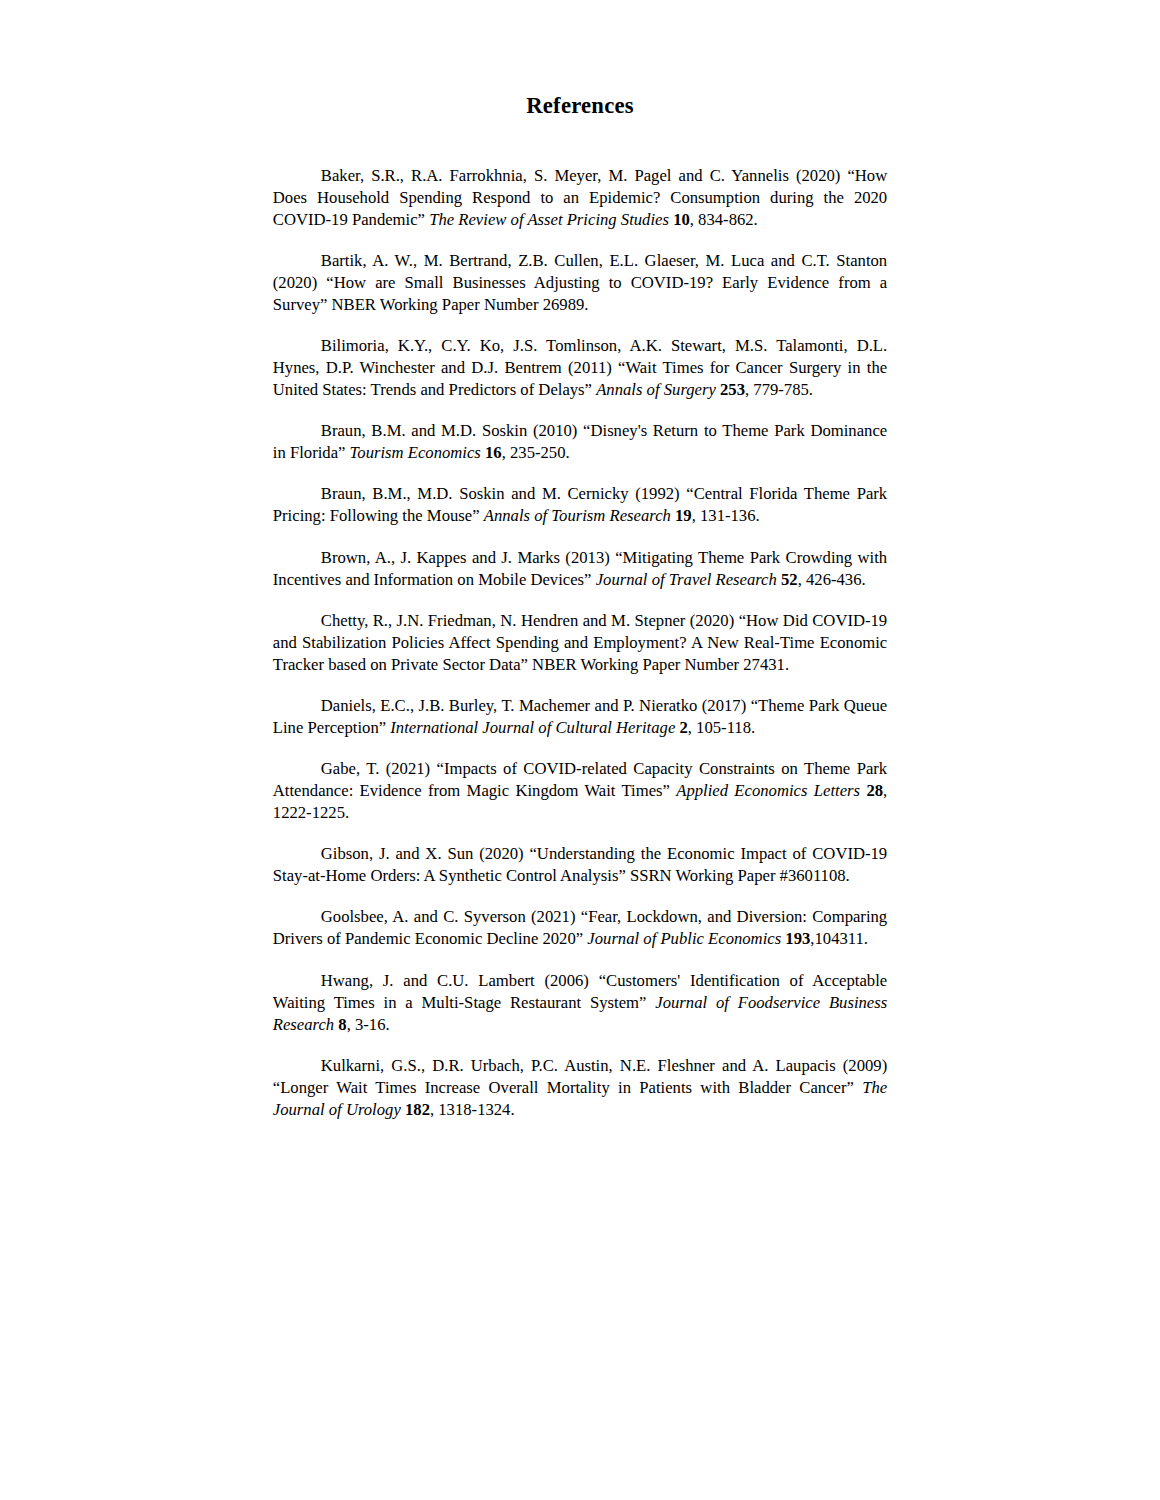References
Baker, S.R., R.A. Farrokhnia, S. Meyer, M. Pagel and C. Yannelis (2020) “How Does Household Spending Respond to an Epidemic? Consumption during the 2020 COVID-19 Pandemic” The Review of Asset Pricing Studies 10, 834-862.
Bartik, A. W., M. Bertrand, Z.B. Cullen, E.L. Glaeser, M. Luca and C.T. Stanton (2020) “How are Small Businesses Adjusting to COVID-19? Early Evidence from a Survey” NBER Working Paper Number 26989.
Bilimoria, K.Y., C.Y. Ko, J.S. Tomlinson, A.K. Stewart, M.S. Talamonti, D.L. Hynes, D.P. Winchester and D.J. Bentrem (2011) “Wait Times for Cancer Surgery in the United States: Trends and Predictors of Delays” Annals of Surgery 253, 779-785.
Braun, B.M. and M.D. Soskin (2010) “Disney's Return to Theme Park Dominance in Florida” Tourism Economics 16, 235-250.
Braun, B.M., M.D. Soskin and M. Cernicky (1992) “Central Florida Theme Park Pricing: Following the Mouse” Annals of Tourism Research 19, 131-136.
Brown, A., J. Kappes and J. Marks (2013) “Mitigating Theme Park Crowding with Incentives and Information on Mobile Devices” Journal of Travel Research 52, 426-436.
Chetty, R., J.N. Friedman, N. Hendren and M. Stepner (2020) “How Did COVID-19 and Stabilization Policies Affect Spending and Employment? A New Real-Time Economic Tracker based on Private Sector Data” NBER Working Paper Number 27431.
Daniels, E.C., J.B. Burley, T. Machemer and P. Nieratko (2017) “Theme Park Queue Line Perception” International Journal of Cultural Heritage 2, 105-118.
Gabe, T. (2021) “Impacts of COVID-related Capacity Constraints on Theme Park Attendance: Evidence from Magic Kingdom Wait Times” Applied Economics Letters 28, 1222-1225.
Gibson, J. and X. Sun (2020) “Understanding the Economic Impact of COVID-19 Stay-at-Home Orders: A Synthetic Control Analysis” SSRN Working Paper #3601108.
Goolsbee, A. and C. Syverson (2021) “Fear, Lockdown, and Diversion: Comparing Drivers of Pandemic Economic Decline 2020” Journal of Public Economics 193,104311.
Hwang, J. and C.U. Lambert (2006) “Customers' Identification of Acceptable Waiting Times in a Multi-Stage Restaurant System” Journal of Foodservice Business Research 8, 3-16.
Kulkarni, G.S., D.R. Urbach, P.C. Austin, N.E. Fleshner and A. Laupacis (2009) “Longer Wait Times Increase Overall Mortality in Patients with Bladder Cancer” The Journal of Urology 182, 1318-1324.